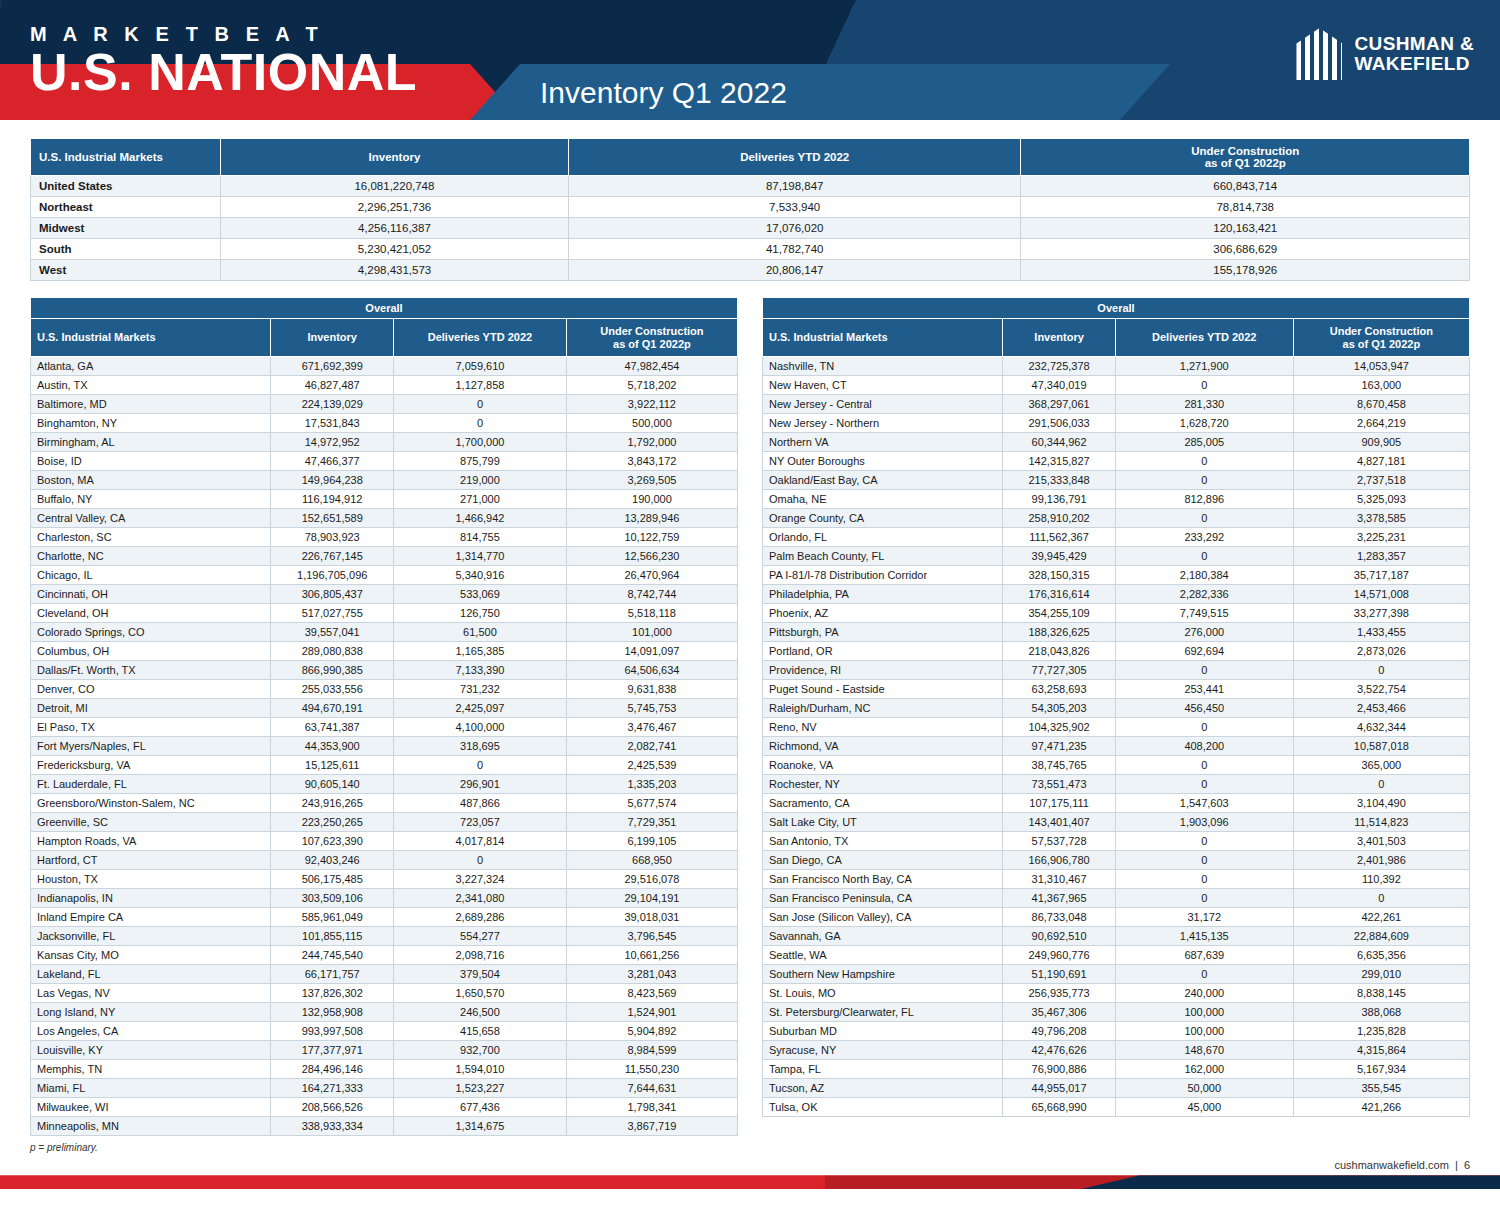M A R K E T B E A T
U.S. NATIONAL
Inventory Q1 2022
CUSHMAN &
WAKEFIELD
| U.S. Industrial Markets | Inventory | Deliveries YTD 2022 | Under Construction as of Q1 2022p |
| --- | --- | --- | --- |
| United States | 16,081,220,748 | 87,198,847 | 660,843,714 |
| Northeast | 2,296,251,736 | 7,533,940 | 78,814,738 |
| Midwest | 4,256,116,387 | 17,076,020 | 120,163,421 |
| South | 5,230,421,052 | 41,782,740 | 306,686,629 |
| West | 4,298,431,573 | 20,806,147 | 155,178,926 |
| Overall |
| --- |
| U.S. Industrial Markets | Inventory | Deliveries YTD 2022 | Under Construction as of Q1 2022p |
| Atlanta, GA | 671,692,399 | 7,059,610 | 47,982,454 |
| Austin, TX | 46,827,487 | 1,127,858 | 5,718,202 |
| Baltimore, MD | 224,139,029 | 0 | 3,922,112 |
| Binghamton, NY | 17,531,843 | 0 | 500,000 |
| Birmingham, AL | 14,972,952 | 1,700,000 | 1,792,000 |
| Boise, ID | 47,466,377 | 875,799 | 3,843,172 |
| Boston, MA | 149,964,238 | 219,000 | 3,269,505 |
| Buffalo, NY | 116,194,912 | 271,000 | 190,000 |
| Central Valley, CA | 152,651,589 | 1,466,942 | 13,289,946 |
| Charleston, SC | 78,903,923 | 814,755 | 10,122,759 |
| Charlotte, NC | 226,767,145 | 1,314,770 | 12,566,230 |
| Chicago, IL | 1,196,705,096 | 5,340,916 | 26,470,964 |
| Cincinnati, OH | 306,805,437 | 533,069 | 8,742,744 |
| Cleveland, OH | 517,027,755 | 126,750 | 5,518,118 |
| Colorado Springs, CO | 39,557,041 | 61,500 | 101,000 |
| Columbus, OH | 289,080,838 | 1,165,385 | 14,091,097 |
| Dallas/Ft. Worth, TX | 866,990,385 | 7,133,390 | 64,506,634 |
| Denver, CO | 255,033,556 | 731,232 | 9,631,838 |
| Detroit, MI | 494,670,191 | 2,425,097 | 5,745,753 |
| El Paso, TX | 63,741,387 | 4,100,000 | 3,476,467 |
| Fort Myers/Naples, FL | 44,353,900 | 318,695 | 2,082,741 |
| Fredericksburg, VA | 15,125,611 | 0 | 2,425,539 |
| Ft. Lauderdale, FL | 90,605,140 | 296,901 | 1,335,203 |
| Greensboro/Winston-Salem, NC | 243,916,265 | 487,866 | 5,677,574 |
| Greenville, SC | 223,250,265 | 723,057 | 7,729,351 |
| Hampton Roads, VA | 107,623,390 | 4,017,814 | 6,199,105 |
| Hartford, CT | 92,403,246 | 0 | 668,950 |
| Houston, TX | 506,175,485 | 3,227,324 | 29,516,078 |
| Indianapolis, IN | 303,509,106 | 2,341,080 | 29,104,191 |
| Inland Empire CA | 585,961,049 | 2,689,286 | 39,018,031 |
| Jacksonville, FL | 101,855,115 | 554,277 | 3,796,545 |
| Kansas City, MO | 244,745,540 | 2,098,716 | 10,661,256 |
| Lakeland, FL | 66,171,757 | 379,504 | 3,281,043 |
| Las Vegas, NV | 137,826,302 | 1,650,570 | 8,423,569 |
| Long Island, NY | 132,958,908 | 246,500 | 1,524,901 |
| Los Angeles, CA | 993,997,508 | 415,658 | 5,904,892 |
| Louisville, KY | 177,377,971 | 932,700 | 8,984,599 |
| Memphis, TN | 284,496,146 | 1,594,010 | 11,550,230 |
| Miami, FL | 164,271,333 | 1,523,227 | 7,644,631 |
| Milwaukee, WI | 208,566,526 | 677,436 | 1,798,341 |
| Minneapolis, MN | 338,933,334 | 1,314,675 | 3,867,719 |
| Overall |
| --- |
| U.S. Industrial Markets | Inventory | Deliveries YTD 2022 | Under Construction as of Q1 2022p |
| Nashville, TN | 232,725,378 | 1,271,900 | 14,053,947 |
| New Haven, CT | 47,340,019 | 0 | 163,000 |
| New Jersey - Central | 368,297,061 | 281,330 | 8,670,458 |
| New Jersey - Northern | 291,506,033 | 1,628,720 | 2,664,219 |
| Northern VA | 60,344,962 | 285,005 | 909,905 |
| NY Outer Boroughs | 142,315,827 | 0 | 4,827,181 |
| Oakland/East Bay, CA | 215,333,848 | 0 | 2,737,518 |
| Omaha, NE | 99,136,791 | 812,896 | 5,325,093 |
| Orange County, CA | 258,910,202 | 0 | 3,378,585 |
| Orlando, FL | 111,562,367 | 233,292 | 3,225,231 |
| Palm Beach County, FL | 39,945,429 | 0 | 1,283,357 |
| PA I-81/I-78 Distribution Corridor | 328,150,315 | 2,180,384 | 35,717,187 |
| Philadelphia, PA | 176,316,614 | 2,282,336 | 14,571,008 |
| Phoenix, AZ | 354,255,109 | 7,749,515 | 33,277,398 |
| Pittsburgh, PA | 188,326,625 | 276,000 | 1,433,455 |
| Portland, OR | 218,043,826 | 692,694 | 2,873,026 |
| Providence, RI | 77,727,305 | 0 | 0 |
| Puget Sound - Eastside | 63,258,693 | 253,441 | 3,522,754 |
| Raleigh/Durham, NC | 54,305,203 | 456,450 | 2,453,466 |
| Reno, NV | 104,325,902 | 0 | 4,632,344 |
| Richmond, VA | 97,471,235 | 408,200 | 10,587,018 |
| Roanoke, VA | 38,745,765 | 0 | 365,000 |
| Rochester, NY | 73,551,473 | 0 | 0 |
| Sacramento, CA | 107,175,111 | 1,547,603 | 3,104,490 |
| Salt Lake City, UT | 143,401,407 | 1,903,096 | 11,514,823 |
| San Antonio, TX | 57,537,728 | 0 | 3,401,503 |
| San Diego, CA | 166,906,780 | 0 | 2,401,986 |
| San Francisco North Bay, CA | 31,310,467 | 0 | 110,392 |
| San Francisco Peninsula, CA | 41,367,965 | 0 | 0 |
| San Jose (Silicon Valley), CA | 86,733,048 | 31,172 | 422,261 |
| Savannah, GA | 90,692,510 | 1,415,135 | 22,884,609 |
| Seattle, WA | 249,960,776 | 687,639 | 6,635,356 |
| Southern New Hampshire | 51,190,691 | 0 | 299,010 |
| St. Louis, MO | 256,935,773 | 240,000 | 8,838,145 |
| St. Petersburg/Clearwater, FL | 35,467,306 | 100,000 | 388,068 |
| Suburban MD | 49,796,208 | 100,000 | 1,235,828 |
| Syracuse, NY | 42,476,626 | 148,670 | 4,315,864 |
| Tampa, FL | 76,900,886 | 162,000 | 5,167,934 |
| Tucson, AZ | 44,955,017 | 50,000 | 355,545 |
| Tulsa, OK | 65,668,990 | 45,000 | 421,266 |
p = preliminary.
cushmanwakefield.com | 6